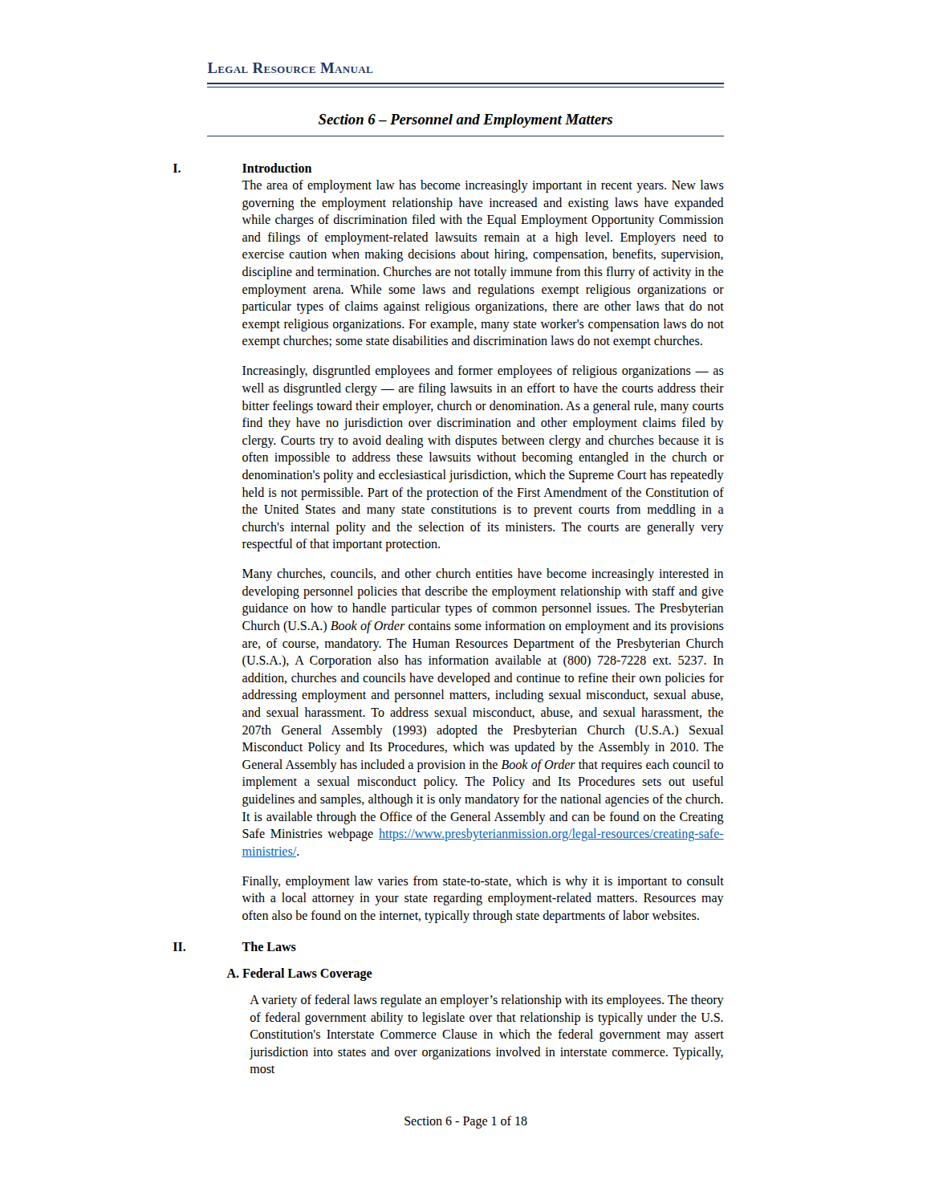Legal Resource Manual
Section 6 – Personnel and Employment Matters
I. Introduction
The area of employment law has become increasingly important in recent years. New laws governing the employment relationship have increased and existing laws have expanded while charges of discrimination filed with the Equal Employment Opportunity Commission and filings of employment-related lawsuits remain at a high level. Employers need to exercise caution when making decisions about hiring, compensation, benefits, supervision, discipline and termination. Churches are not totally immune from this flurry of activity in the employment arena. While some laws and regulations exempt religious organizations or particular types of claims against religious organizations, there are other laws that do not exempt religious organizations. For example, many state worker's compensation laws do not exempt churches; some state disabilities and discrimination laws do not exempt churches.
Increasingly, disgruntled employees and former employees of religious organizations — as well as disgruntled clergy — are filing lawsuits in an effort to have the courts address their bitter feelings toward their employer, church or denomination. As a general rule, many courts find they have no jurisdiction over discrimination and other employment claims filed by clergy. Courts try to avoid dealing with disputes between clergy and churches because it is often impossible to address these lawsuits without becoming entangled in the church or denomination's polity and ecclesiastical jurisdiction, which the Supreme Court has repeatedly held is not permissible. Part of the protection of the First Amendment of the Constitution of the United States and many state constitutions is to prevent courts from meddling in a church's internal polity and the selection of its ministers. The courts are generally very respectful of that important protection.
Many churches, councils, and other church entities have become increasingly interested in developing personnel policies that describe the employment relationship with staff and give guidance on how to handle particular types of common personnel issues. The Presbyterian Church (U.S.A.) Book of Order contains some information on employment and its provisions are, of course, mandatory. The Human Resources Department of the Presbyterian Church (U.S.A.), A Corporation also has information available at (800) 728-7228 ext. 5237. In addition, churches and councils have developed and continue to refine their own policies for addressing employment and personnel matters, including sexual misconduct, sexual abuse, and sexual harassment. To address sexual misconduct, abuse, and sexual harassment, the 207th General Assembly (1993) adopted the Presbyterian Church (U.S.A.) Sexual Misconduct Policy and Its Procedures, which was updated by the Assembly in 2010. The General Assembly has included a provision in the Book of Order that requires each council to implement a sexual misconduct policy. The Policy and Its Procedures sets out useful guidelines and samples, although it is only mandatory for the national agencies of the church. It is available through the Office of the General Assembly and can be found on the Creating Safe Ministries webpage https://www.presbyterianmission.org/legal-resources/creating-safe-ministries/.
Finally, employment law varies from state-to-state, which is why it is important to consult with a local attorney in your state regarding employment-related matters. Resources may often also be found on the internet, typically through state departments of labor websites.
II. The Laws
A. Federal Laws Coverage
A variety of federal laws regulate an employer’s relationship with its employees. The theory of federal government ability to legislate over that relationship is typically under the U.S. Constitution's Interstate Commerce Clause in which the federal government may assert jurisdiction into states and over organizations involved in interstate commerce. Typically, most
Section 6 - Page 1 of 18